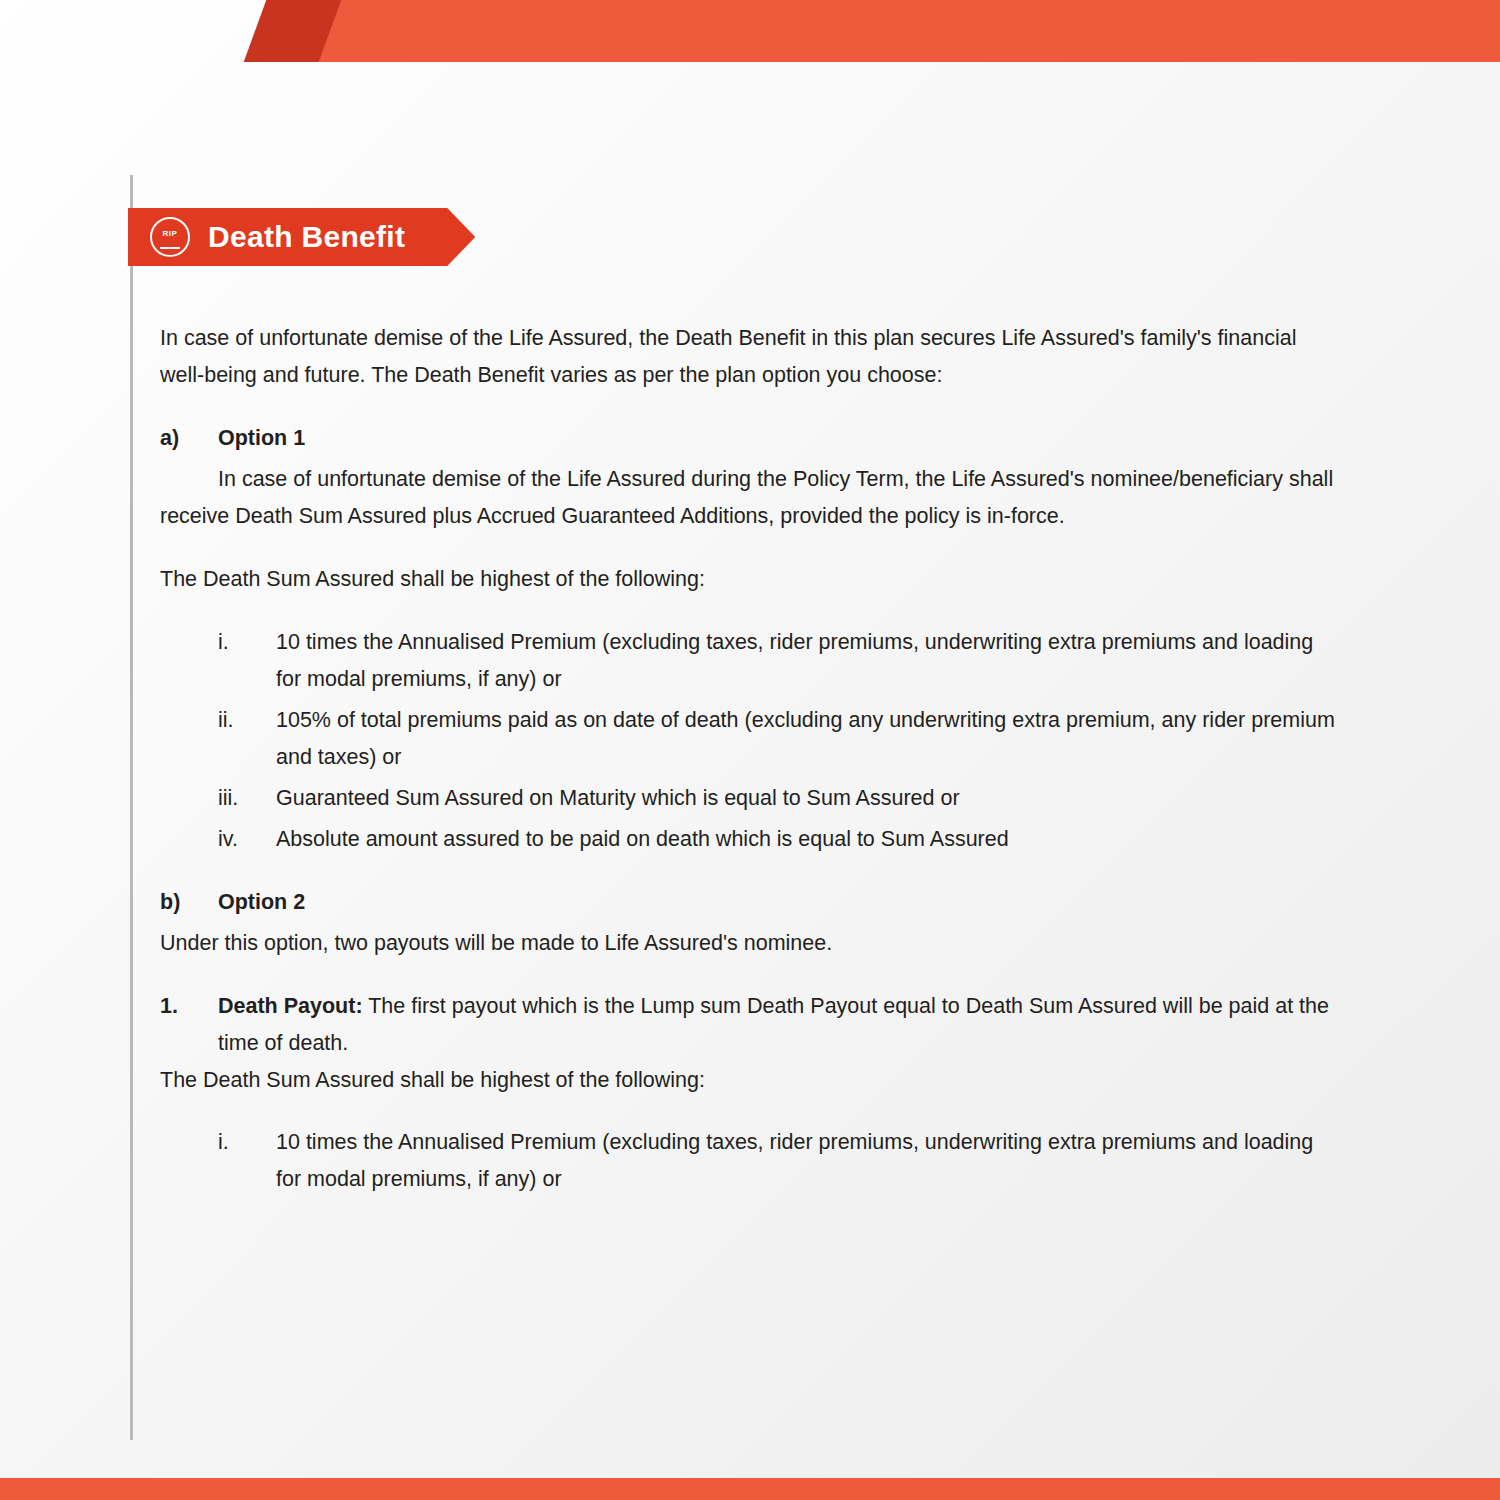RIP
Death Benefit
In case of unfortunate demise of the Life Assured, the Death Benefit in this plan secures Life Assured's family's financial well-being and future. The Death Benefit varies as per the plan option you choose:
a)
Option 1
In case of unfortunate demise of the Life Assured during the Policy Term, the Life Assured's nominee/beneficiary shall receive Death Sum Assured plus Accrued Guaranteed Additions, provided the policy is in-force.
The Death Sum Assured shall be highest of the following:
i. 10 times the Annualised Premium (excluding taxes, rider premiums, underwriting extra premiums and loading for modal premiums, if any) or
ii. 105% of total premiums paid as on date of death (excluding any underwriting extra premium, any rider premium and taxes) or
iii. Guaranteed Sum Assured on Maturity which is equal to Sum Assured or
iv. Absolute amount assured to be paid on death which is equal to Sum Assured
b)
Option 2
Under this option, two payouts will be made to Life Assured's nominee.
1.
Death Payout: The first payout which is the Lump sum Death Payout equal to Death Sum Assured will be paid at the time of death.
The Death Sum Assured shall be highest of the following:
i. 10 times the Annualised Premium (excluding taxes, rider premiums, underwriting extra premiums and loading for modal premiums, if any) or